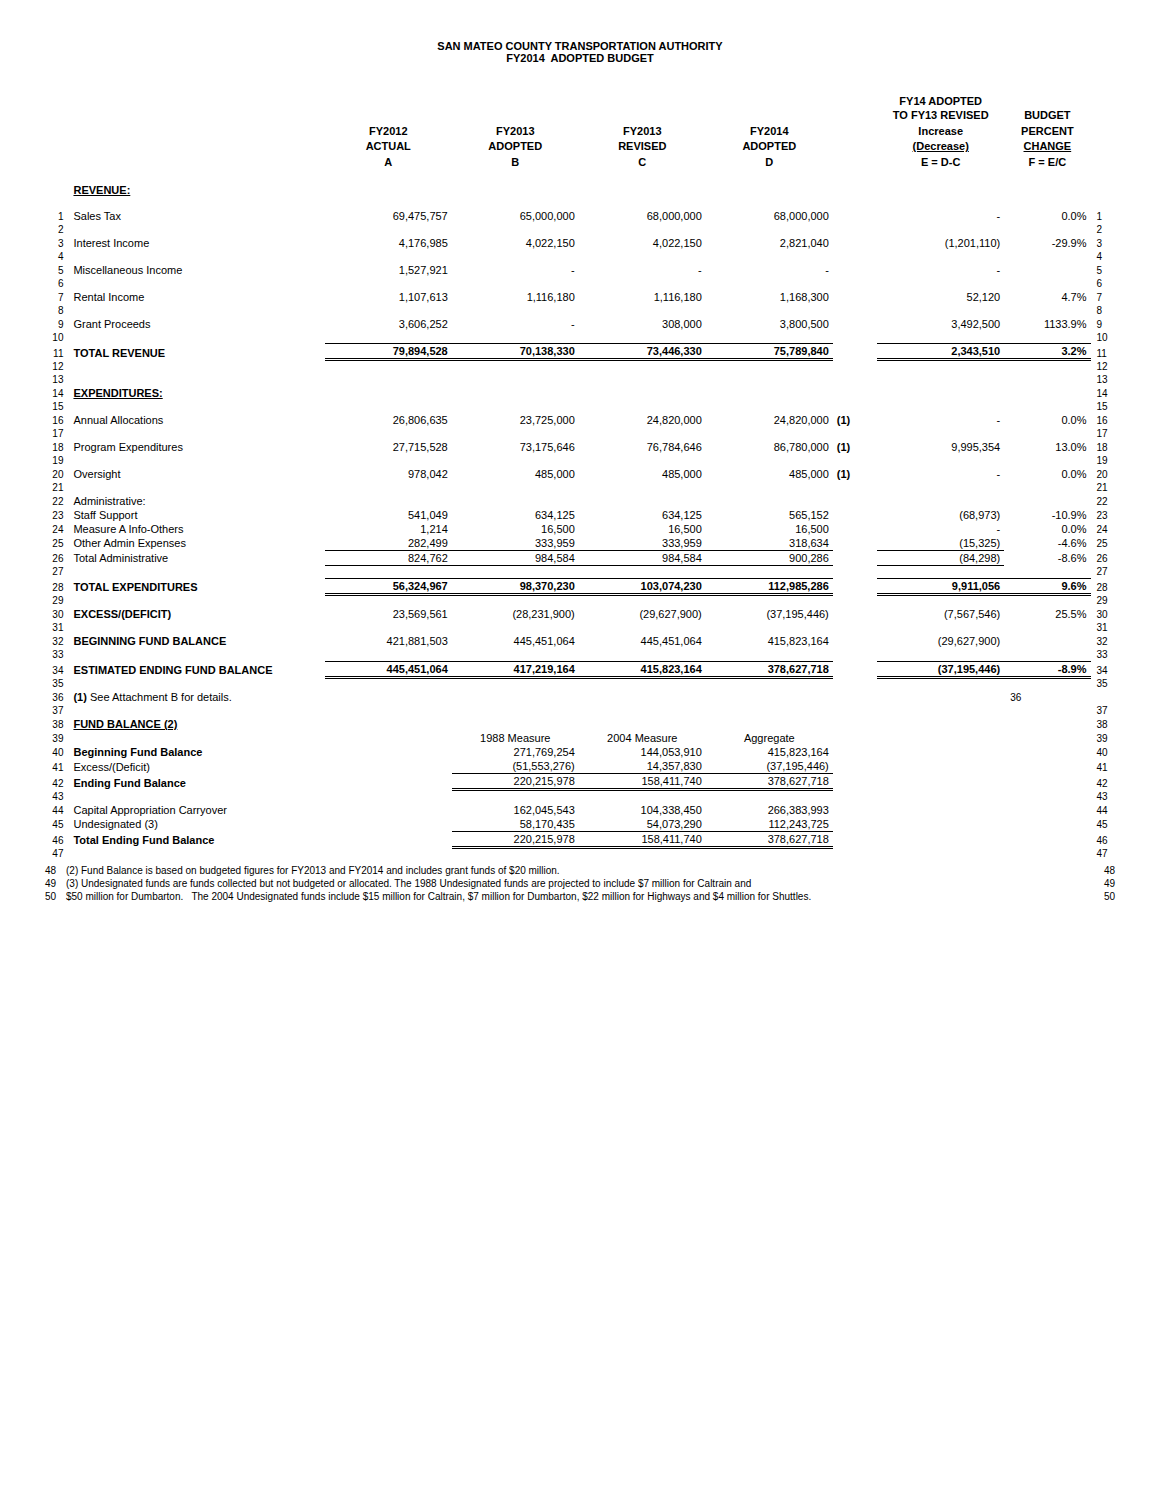SAN MATEO COUNTY TRANSPORTATION AUTHORITY
FY2014 ADOPTED BUDGET
| | | | | | | | FY14 ADOPTED TO FY13 REVISED | BUDGET | |
| | | FY2012 | FY2013 | FY2013 | FY2014 | | Increase | PERCENT | |
| | | ACTUAL | ADOPTED | REVISED | ADOPTED | | (Decrease) | CHANGE | |
| | | A | B | C | D | | E = D-C | F = E/C | |
| | REVENUE: | |
| 1 | Sales Tax | 69,475,757 | 65,000,000 | 68,000,000 | 68,000,000 | | - | 0.0% | 1 |
| 2 | | | | | | | | | 2 |
| 3 | Interest Income | 4,176,985 | 4,022,150 | 4,022,150 | 2,821,040 | | (1,201,110) | -29.9% | 3 |
| 4 | | | | | | | | | 4 |
| 5 | Miscellaneous Income | 1,527,921 | - | - | - | | - | | 5 |
| 6 | | | | | | | | | 6 |
| 7 | Rental Income | 1,107,613 | 1,116,180 | 1,116,180 | 1,168,300 | | 52,120 | 4.7% | 7 |
| 8 | | | | | | | | | 8 |
| 9 | Grant Proceeds | 3,606,252 | - | 308,000 | 3,800,500 | | 3,492,500 | 1133.9% | 9 |
| 10 | | | | | | | | | 10 |
| 11 | TOTAL REVENUE | 79,894,528 | 70,138,330 | 73,446,330 | 75,789,840 | | 2,343,510 | 3.2% | 11 |
| 12 | | | 12 |
| 13 | | | 13 |
| 14 | EXPENDITURES: | | 14 |
| 15 | | | 15 |
| 16 | Annual Allocations | 26,806,635 | 23,725,000 | 24,820,000 | 24,820,000 | (1) | - | 0.0% | 16 |
| 17 | | | 17 |
| 18 | Program Expenditures | 27,715,528 | 73,175,646 | 76,784,646 | 86,780,000 | (1) | 9,995,354 | 13.0% | 18 |
| 19 | | | 19 |
| 20 | Oversight | 978,042 | 485,000 | 485,000 | 485,000 | (1) | - | 0.0% | 20 |
| 21 | | | 21 |
| 22 | Administrative: | | 22 |
| 23 | Staff Support | 541,049 | 634,125 | 634,125 | 565,152 | | (68,973) | -10.9% | 23 |
| 24 | Measure A Info-Others | 1,214 | 16,500 | 16,500 | 16,500 | | - | 0.0% | 24 |
| 25 | Other Admin Expenses | 282,499 | 333,959 | 333,959 | 318,634 | | (15,325) | -4.6% | 25 |
| 26 | Total Administrative | 824,762 | 984,584 | 984,584 | 900,286 | | (84,298) | -8.6% | 26 |
| 27 | | | 27 |
| 28 | TOTAL EXPENDITURES | 56,324,967 | 98,370,230 | 103,074,230 | 112,985,286 | | 9,911,056 | 9.6% | 28 |
| 29 | | | 29 |
| 30 | EXCESS/(DEFICIT) | 23,569,561 | (28,231,900) | (29,627,900) | (37,195,446) | | (7,567,546) | 25.5% | 30 |
| 31 | | | 31 |
| 32 | BEGINNING FUND BALANCE | 421,881,503 | 445,451,064 | 445,451,064 | 415,823,164 | | (29,627,900) | | 32 |
| 33 | | | 33 |
| 34 | ESTIMATED ENDING FUND BALANCE | 445,451,064 | 417,219,164 | 415,823,164 | 378,627,718 | | (37,195,446) | -8.9% | 34 |
| 35 | | | 35 |
| 36 | (1) See Attachment B for details. | 36 |
| 37 | | | 37 |
| 38 | FUND BALANCE (2) | | 38 |
| 39 | | | 1988 Measure | 2004 Measure | Aggregate | | | | 39 |
| 40 | Beginning Fund Balance | | 271,769,254 | 144,053,910 | 415,823,164 | | | | 40 |
| 41 | Excess/(Deficit) | | (51,553,276) | 14,357,830 | (37,195,446) | | | | 41 |
| 42 | Ending Fund Balance | | 220,215,978 | 158,411,740 | 378,627,718 | | | | 42 |
| 43 | | | 43 |
| 44 | Capital Appropriation Carryover | | 162,045,543 | 104,338,450 | 266,383,993 | | | | 44 |
| 45 | Undesignated (3) | | 58,170,435 | 54,073,290 | 112,243,725 | | | | 45 |
| 46 | Total Ending Fund Balance | | 220,215,978 | 158,411,740 | 378,627,718 | | | | 46 |
| 47 | | | 47 |
| 48 | (2) Fund Balance is based on budgeted figures for FY2013 and FY2014 and includes grant funds of $20 million. | 48 |
| 49 | (3) Undesignated funds are funds collected but not budgeted or allocated. The 1988 Undesignated funds are projected to include $7 million for Caltrain and | 49 |
| 50 | $50 million for Dumbarton. The 2004 Undesignated funds include $15 million for Caltrain, $7 million for Dumbarton, $22 million for Highways and $4 million for Shuttles. | 50 |